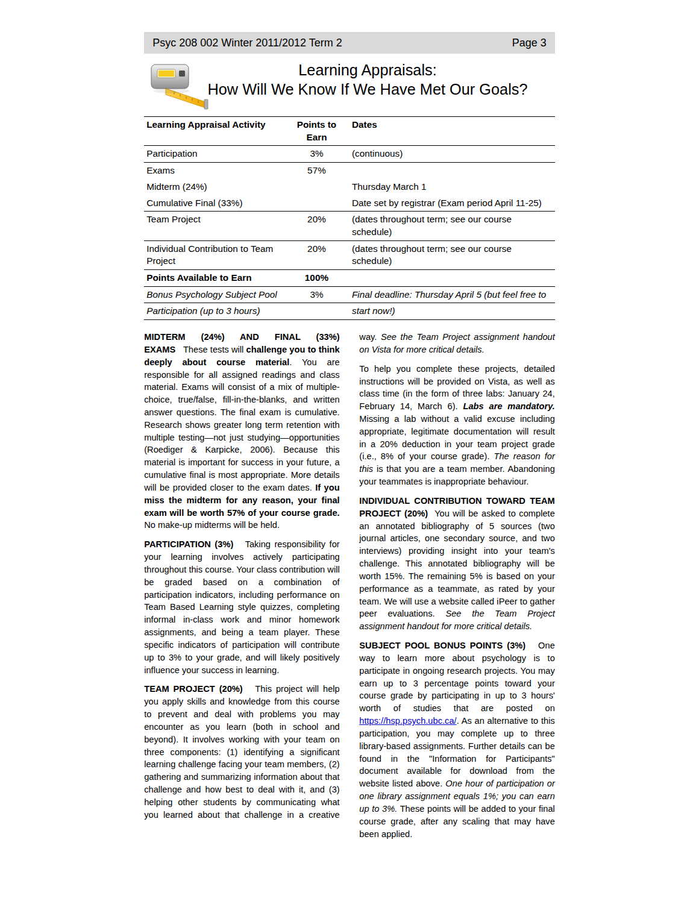Psyc 208 002 Winter 2011/2012 Term 2
Page 3
Learning Appraisals:
How Will We Know If We Have Met Our Goals?
| Learning Appraisal Activity | Points to Earn | Dates |
| --- | --- | --- |
| Participation | 3% | (continuous) |
| Exams | 57% | |
| Midterm (24%) | | Thursday March 1 |
| Cumulative Final (33%) | | Date set by registrar (Exam period April 11-25) |
| Team Project | 20% | (dates throughout term; see our course schedule) |
| Individual Contribution to Team Project | 20% | (dates throughout term; see our course schedule) |
| Points Available to Earn | 100% | |
| Bonus Psychology Subject Pool | 3% | Final deadline: Thursday April 5 (but feel free to |
| Participation (up to 3 hours) | | start now!) |
Midterm (24%) and Final (33%) Exams These tests will challenge you to think deeply about course material. You are responsible for all assigned readings and class material. Exams will consist of a mix of multiple-choice, true/false, fill-in-the-blanks, and written answer questions. The final exam is cumulative. Research shows greater long term retention with multiple testing—not just studying—opportunities (Roediger & Karpicke, 2006). Because this material is important for success in your future, a cumulative final is most appropriate. More details will be provided closer to the exam dates. If you miss the midterm for any reason, your final exam will be worth 57% of your course grade. No make-up midterms will be held.
Participation (3%) Taking responsibility for your learning involves actively participating throughout this course. Your class contribution will be graded based on a combination of participation indicators, including performance on Team Based Learning style quizzes, completing informal in-class work and minor homework assignments, and being a team player. These specific indicators of participation will contribute up to 3% to your grade, and will likely positively influence your success in learning.
Team Project (20%) This project will help you apply skills and knowledge from this course to prevent and deal with problems you may encounter as you learn (both in school and beyond). It involves working with your team on three components: (1) identifying a significant learning challenge facing your team members, (2) gathering and summarizing information about that challenge and how best to deal with it, and (3) helping other students by communicating what you learned about that challenge in a creative way. See the Team Project assignment handout on Vista for more critical details.
To help you complete these projects, detailed instructions will be provided on Vista, as well as class time (in the form of three labs: January 24, February 14, March 6). Labs are mandatory. Missing a lab without a valid excuse including appropriate, legitimate documentation will result in a 20% deduction in your team project grade (i.e., 8% of your course grade). The reason for this is that you are a team member. Abandoning your teammates is inappropriate behaviour.
Individual Contribution toward Team Project (20%) You will be asked to complete an annotated bibliography of 5 sources (two journal articles, one secondary source, and two interviews) providing insight into your team's challenge. This annotated bibliography will be worth 15%. The remaining 5% is based on your performance as a teammate, as rated by your team. We will use a website called iPeer to gather peer evaluations. See the Team Project assignment handout for more critical details.
Subject Pool Bonus Points (3%) One way to learn more about psychology is to participate in ongoing research projects. You may earn up to 3 percentage points toward your course grade by participating in up to 3 hours' worth of studies that are posted on https://hsp.psych.ubc.ca/. As an alternative to this participation, you may complete up to three library-based assignments. Further details can be found in the "Information for Participants" document available for download from the website listed above. One hour of participation or one library assignment equals 1%; you can earn up to 3%. These points will be added to your final course grade, after any scaling that may have been applied.